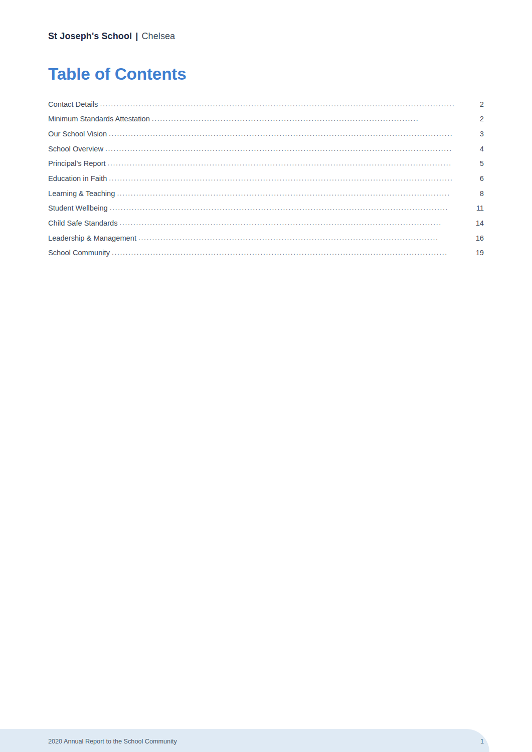St Joseph's School | Chelsea
Table of Contents
Contact Details ................................................................................................................................. 2
Minimum Standards Attestation ................................................................................................. 2
Our School Vision ............................................................................................................................. 3
School Overview .............................................................................................................................. 4
Principal’s Report ............................................................................................................................. 5
Education in Faith ............................................................................................................................. 6
Learning & Teaching ......................................................................................................................... 8
Student Wellbeing ........................................................................................................................... 11
Child Safe Standards ..................................................................................................................... 14
Leadership & Management ............................................................................................................. 16
School Community .......................................................................................................................... 19
2020 Annual Report to the School Community
1